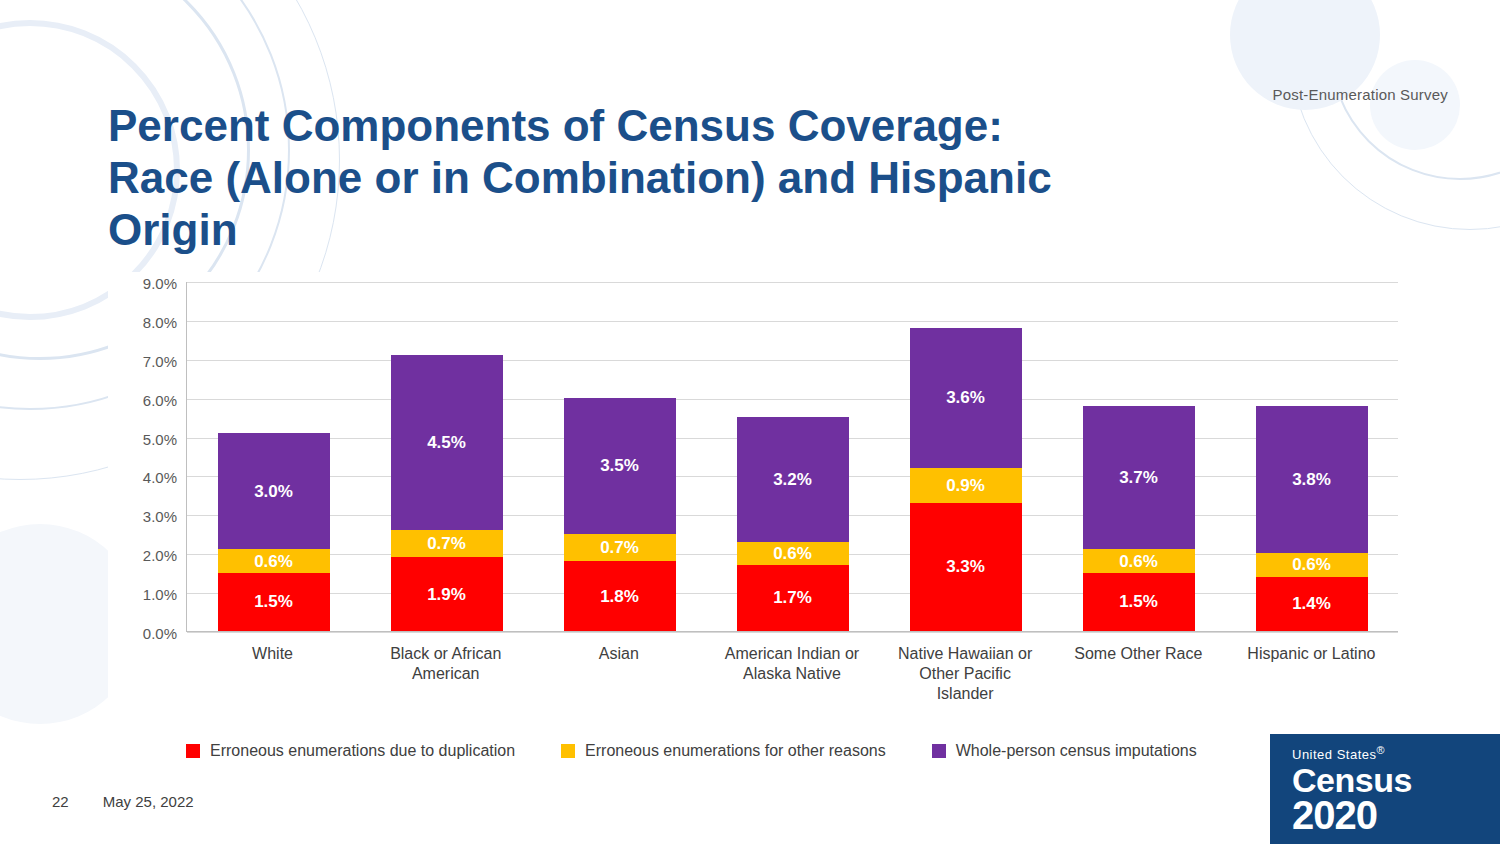Post-Enumeration Survey
Percent Components of Census Coverage: Race (Alone or in Combination) and Hispanic Origin
9.0%
8.0%
7.0%
6.0%
5.0%
4.0%
3.0%
2.0%
1.0%
0.0%
3.0%
0.6%
1.5%
4.5%
0.7%
1.9%
3.5%
0.7%
1.8%
3.2%
0.6%
1.7%
3.6%
0.9%
3.3%
3.7%
0.6%
1.5%
3.8%
0.6%
1.4%
White
Black or African American
Asian
American Indian or Alaska Native
Native Hawaiian or Other Pacific Islander
Some Other Race
Hispanic or Latino
Erroneous enumerations due to duplication
Erroneous enumerations for other reasons
Whole-person census imputations
22 May 25, 2022
United States®
Census
2020